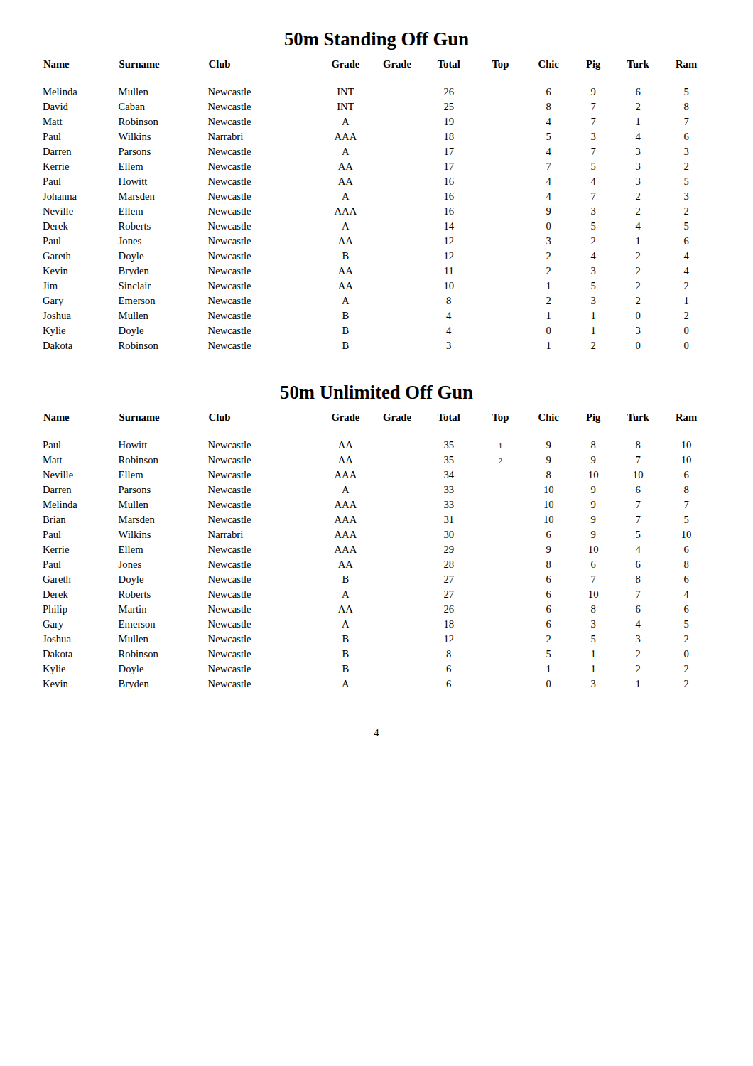50m Standing Off Gun
| Name | Surname | Club | Grade | Grade | Total | Top | Chic | Pig | Turk | Ram |
| --- | --- | --- | --- | --- | --- | --- | --- | --- | --- | --- |
| Melinda | Mullen | Newcastle | INT | | 26 | | 6 | 9 | 6 | 5 |
| David | Caban | Newcastle | INT | | 25 | | 8 | 7 | 2 | 8 |
| Matt | Robinson | Newcastle | A | | 19 | | 4 | 7 | 1 | 7 |
| Paul | Wilkins | Narrabri | AAA | | 18 | | 5 | 3 | 4 | 6 |
| Darren | Parsons | Newcastle | A | | 17 | | 4 | 7 | 3 | 3 |
| Kerrie | Ellem | Newcastle | AA | | 17 | | 7 | 5 | 3 | 2 |
| Paul | Howitt | Newcastle | AA | | 16 | | 4 | 4 | 3 | 5 |
| Johanna | Marsden | Newcastle | A | | 16 | | 4 | 7 | 2 | 3 |
| Neville | Ellem | Newcastle | AAA | | 16 | | 9 | 3 | 2 | 2 |
| Derek | Roberts | Newcastle | A | | 14 | | 0 | 5 | 4 | 5 |
| Paul | Jones | Newcastle | AA | | 12 | | 3 | 2 | 1 | 6 |
| Gareth | Doyle | Newcastle | B | | 12 | | 2 | 4 | 2 | 4 |
| Kevin | Bryden | Newcastle | AA | | 11 | | 2 | 3 | 2 | 4 |
| Jim | Sinclair | Newcastle | AA | | 10 | | 1 | 5 | 2 | 2 |
| Gary | Emerson | Newcastle | A | | 8 | | 2 | 3 | 2 | 1 |
| Joshua | Mullen | Newcastle | B | | 4 | | 1 | 1 | 0 | 2 |
| Kylie | Doyle | Newcastle | B | | 4 | | 0 | 1 | 3 | 0 |
| Dakota | Robinson | Newcastle | B | | 3 | | 1 | 2 | 0 | 0 |
50m Unlimited Off Gun
| Name | Surname | Club | Grade | Grade | Total | Top | Chic | Pig | Turk | Ram |
| --- | --- | --- | --- | --- | --- | --- | --- | --- | --- | --- |
| Paul | Howitt | Newcastle | AA | | 35 | 1 | 9 | 8 | 8 | 10 |
| Matt | Robinson | Newcastle | AA | | 35 | 2 | 9 | 9 | 7 | 10 |
| Neville | Ellem | Newcastle | AAA | | 34 | | 8 | 10 | 10 | 6 |
| Darren | Parsons | Newcastle | A | | 33 | | 10 | 9 | 6 | 8 |
| Melinda | Mullen | Newcastle | AAA | | 33 | | 10 | 9 | 7 | 7 |
| Brian | Marsden | Newcastle | AAA | | 31 | | 10 | 9 | 7 | 5 |
| Paul | Wilkins | Narrabri | AAA | | 30 | | 6 | 9 | 5 | 10 |
| Kerrie | Ellem | Newcastle | AAA | | 29 | | 9 | 10 | 4 | 6 |
| Paul | Jones | Newcastle | AA | | 28 | | 8 | 6 | 6 | 8 |
| Gareth | Doyle | Newcastle | B | | 27 | | 6 | 7 | 8 | 6 |
| Derek | Roberts | Newcastle | A | | 27 | | 6 | 10 | 7 | 4 |
| Philip | Martin | Newcastle | AA | | 26 | | 6 | 8 | 6 | 6 |
| Gary | Emerson | Newcastle | A | | 18 | | 6 | 3 | 4 | 5 |
| Joshua | Mullen | Newcastle | B | | 12 | | 2 | 5 | 3 | 2 |
| Dakota | Robinson | Newcastle | B | | 8 | | 5 | 1 | 2 | 0 |
| Kylie | Doyle | Newcastle | B | | 6 | | 1 | 1 | 2 | 2 |
| Kevin | Bryden | Newcastle | A | | 6 | | 0 | 3 | 1 | 2 |
4